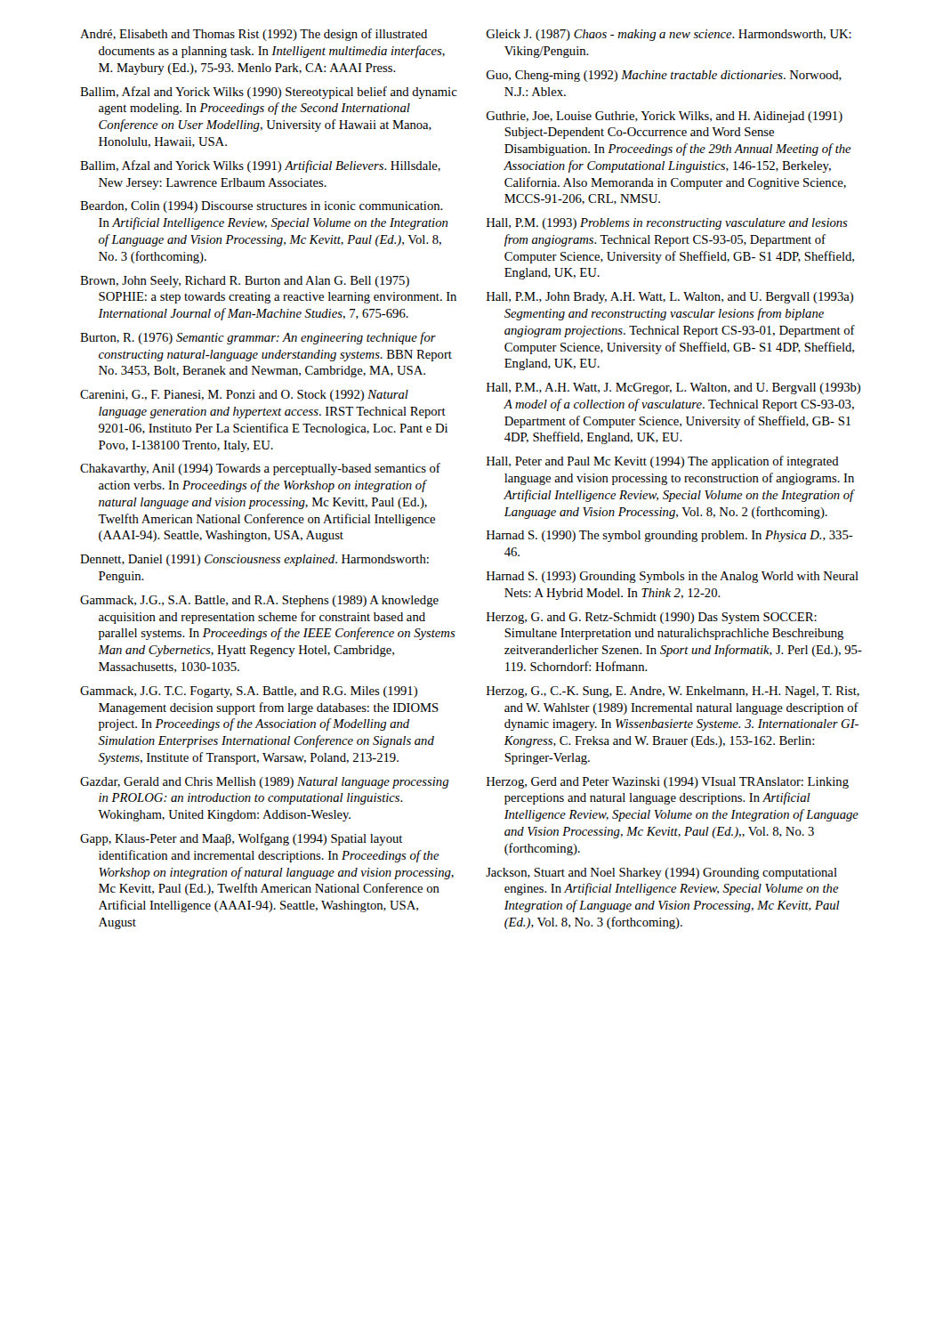André, Elisabeth and Thomas Rist (1992) The design of illustrated documents as a planning task. In Intelligent multimedia interfaces, M. Maybury (Ed.), 75-93. Menlo Park, CA: AAAI Press.
Ballim, Afzal and Yorick Wilks (1990) Stereotypical belief and dynamic agent modeling. In Proceedings of the Second International Conference on User Modelling, University of Hawaii at Manoa, Honolulu, Hawaii, USA.
Ballim, Afzal and Yorick Wilks (1991) Artificial Believers. Hillsdale, New Jersey: Lawrence Erlbaum Associates.
Beardon, Colin (1994) Discourse structures in iconic communication. In Artificial Intelligence Review, Special Volume on the Integration of Language and Vision Processing, Mc Kevitt, Paul (Ed.), Vol. 8, No. 3 (forthcoming).
Brown, John Seely, Richard R. Burton and Alan G. Bell (1975) SOPHIE: a step towards creating a reactive learning environment. In International Journal of Man-Machine Studies, 7, 675-696.
Burton, R. (1976) Semantic grammar: An engineering technique for constructing natural-language understanding systems. BBN Report No. 3453, Bolt, Beranek and Newman, Cambridge, MA, USA.
Carenini, G., F. Pianesi, M. Ponzi and O. Stock (1992) Natural language generation and hypertext access. IRST Technical Report 9201-06, Instituto Per La Scientifica E Tecnologica, Loc. Pant e Di Povo, I-138100 Trento, Italy, EU.
Chakavarthy, Anil (1994) Towards a perceptually-based semantics of action verbs. In Proceedings of the Workshop on integration of natural language and vision processing, Mc Kevitt, Paul (Ed.), Twelfth American National Conference on Artificial Intelligence (AAAI-94). Seattle, Washington, USA, August
Dennett, Daniel (1991) Consciousness explained. Harmondsworth: Penguin.
Gammack, J.G., S.A. Battle, and R.A. Stephens (1989) A knowledge acquisition and representation scheme for constraint based and parallel systems. In Proceedings of the IEEE Conference on Systems Man and Cybernetics, Hyatt Regency Hotel, Cambridge, Massachusetts, 1030-1035.
Gammack, J.G. T.C. Fogarty, S.A. Battle, and R.G. Miles (1991) Management decision support from large databases: the IDIOMS project. In Proceedings of the Association of Modelling and Simulation Enterprises International Conference on Signals and Systems, Institute of Transport, Warsaw, Poland, 213-219.
Gazdar, Gerald and Chris Mellish (1989) Natural language processing in PROLOG: an introduction to computational linguistics. Wokingham, United Kingdom: Addison-Wesley.
Gapp, Klaus-Peter and Maaβ, Wolfgang (1994) Spatial layout identification and incremental descriptions. In Proceedings of the Workshop on integration of natural language and vision processing, Mc Kevitt, Paul (Ed.), Twelfth American National Conference on Artificial Intelligence (AAAI-94). Seattle, Washington, USA, August
Gleick J. (1987) Chaos - making a new science. Harmondsworth, UK: Viking/Penguin.
Guo, Cheng-ming (1992) Machine tractable dictionaries. Norwood, N.J.: Ablex.
Guthrie, Joe, Louise Guthrie, Yorick Wilks, and H. Aidinejad (1991) Subject-Dependent Co-Occurrence and Word Sense Disambiguation. In Proceedings of the 29th Annual Meeting of the Association for Computational Linguistics, 146-152, Berkeley, California. Also Memoranda in Computer and Cognitive Science, MCCS-91-206, CRL, NMSU.
Hall, P.M. (1993) Problems in reconstructing vasculature and lesions from angiograms. Technical Report CS-93-05, Department of Computer Science, University of Sheffield, GB- S1 4DP, Sheffield, England, UK, EU.
Hall, P.M., John Brady, A.H. Watt, L. Walton, and U. Bergvall (1993a) Segmenting and reconstructing vascular lesions from biplane angiogram projections. Technical Report CS-93-01, Department of Computer Science, University of Sheffield, GB- S1 4DP, Sheffield, England, UK, EU.
Hall, P.M., A.H. Watt, J. McGregor, L. Walton, and U. Bergvall (1993b) A model of a collection of vasculature. Technical Report CS-93-03, Department of Computer Science, University of Sheffield, GB- S1 4DP, Sheffield, England, UK, EU.
Hall, Peter and Paul Mc Kevitt (1994) The application of integrated language and vision processing to reconstruction of angiograms. In Artificial Intelligence Review, Special Volume on the Integration of Language and Vision Processing, Vol. 8, No. 2 (forthcoming).
Harnad S. (1990) The symbol grounding problem. In Physica D., 335-46.
Harnad S. (1993) Grounding Symbols in the Analog World with Neural Nets: A Hybrid Model. In Think 2, 12-20.
Herzog, G. and G. Retz-Schmidt (1990) Das System SOCCER: Simultane Interpretation und naturalichsprachliche Beschreibung zeitveranderlicher Szenen. In Sport und Informatik, J. Perl (Ed.), 95-119. Schorndorf: Hofmann.
Herzog, G., C.-K. Sung, E. Andre, W. Enkelmann, H.-H. Nagel, T. Rist, and W. Wahlster (1989) Incremental natural language description of dynamic imagery. In Wissenbasierte Systeme. 3. Internationaler GI-Kongress, C. Freksa and W. Brauer (Eds.), 153-162. Berlin: Springer-Verlag.
Herzog, Gerd and Peter Wazinski (1994) VIsual TRAnslator: Linking perceptions and natural language descriptions. In Artificial Intelligence Review, Special Volume on the Integration of Language and Vision Processing, Mc Kevitt, Paul (Ed.),, Vol. 8, No. 3 (forthcoming).
Jackson, Stuart and Noel Sharkey (1994) Grounding computational engines. In Artificial Intelligence Review, Special Volume on the Integration of Language and Vision Processing, Mc Kevitt, Paul (Ed.), Vol. 8, No. 3 (forthcoming).